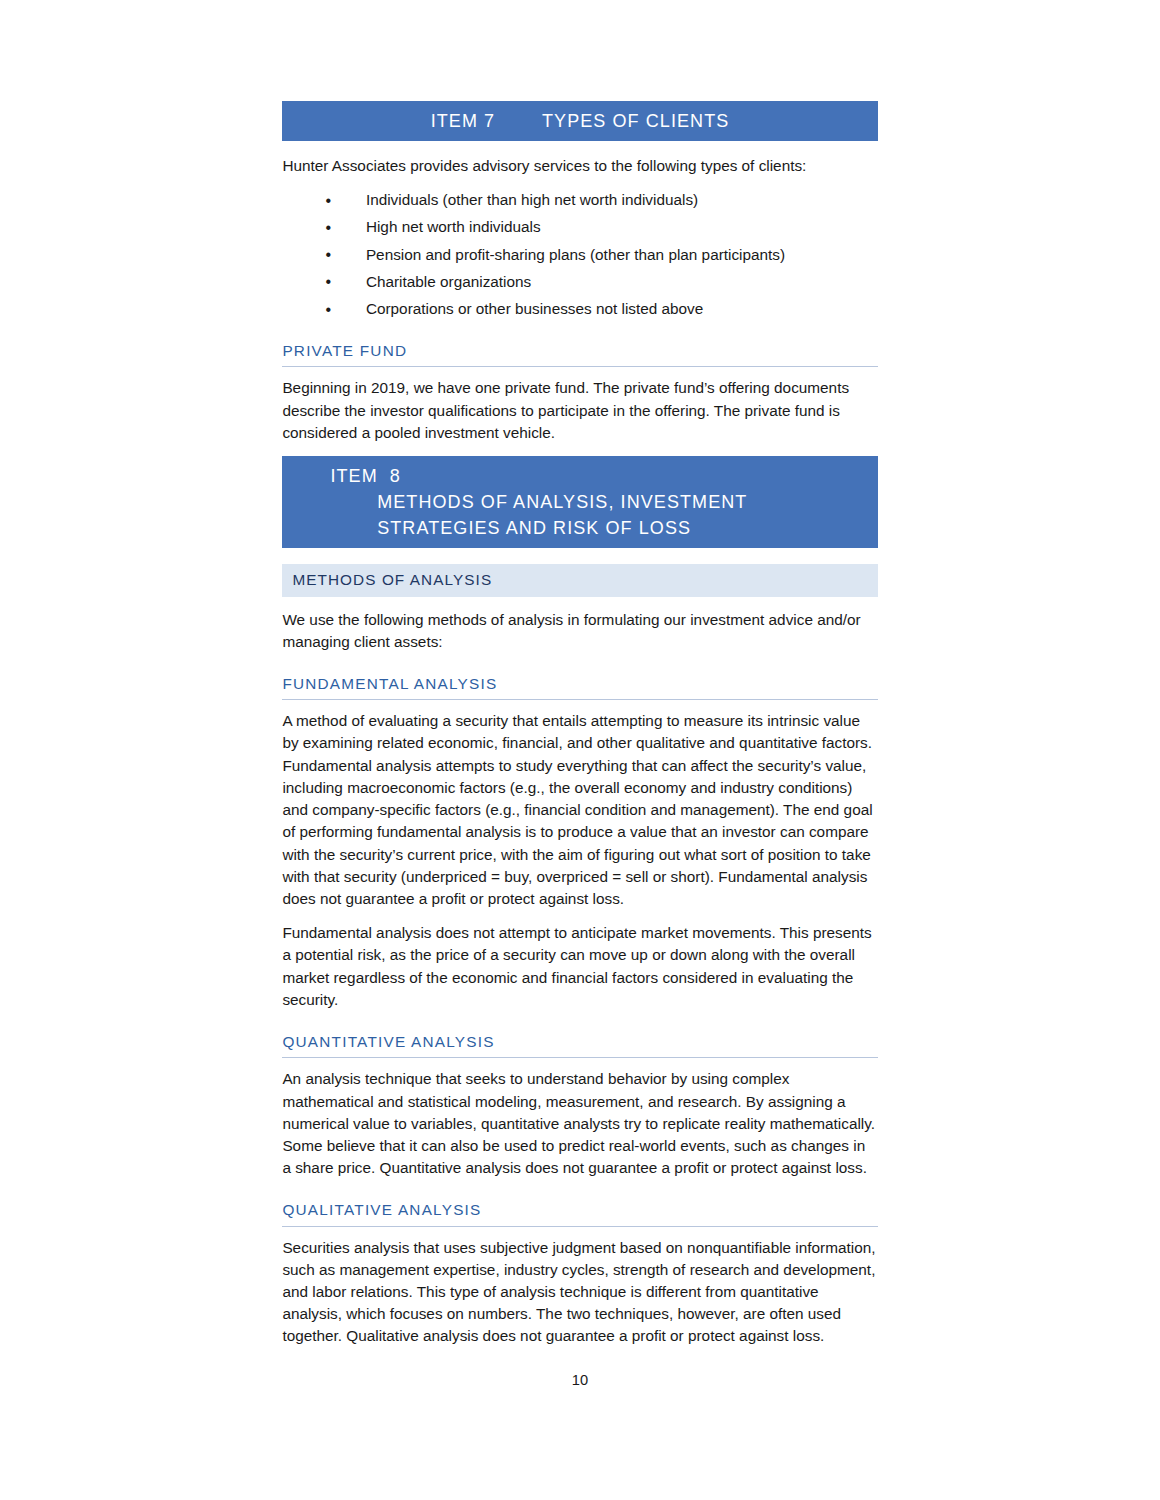ITEM 7 TYPES OF CLIENTS
Hunter Associates provides advisory services to the following types of clients:
Individuals (other than high net worth individuals)
High net worth individuals
Pension and profit-sharing plans (other than plan participants)
Charitable organizations
Corporations or other businesses not listed above
PRIVATE FUND
Beginning in 2019, we have one private fund. The private fund’s offering documents describe the investor qualifications to participate in the offering. The private fund is considered a pooled investment vehicle.
ITEM 8 METHODS OF ANALYSIS, INVESTMENT STRATEGIES AND RISK OF LOSS
METHODS OF ANALYSIS
We use the following methods of analysis in formulating our investment advice and/or managing client assets:
FUNDAMENTAL ANALYSIS
A method of evaluating a security that entails attempting to measure its intrinsic value by examining related economic, financial, and other qualitative and quantitative factors. Fundamental analysis attempts to study everything that can affect the security’s value, including macroeconomic factors (e.g., the overall economy and industry conditions) and company-specific factors (e.g., financial condition and management). The end goal of performing fundamental analysis is to produce a value that an investor can compare with the security’s current price, with the aim of figuring out what sort of position to take with that security (underpriced = buy, overpriced = sell or short). Fundamental analysis does not guarantee a profit or protect against loss.
Fundamental analysis does not attempt to anticipate market movements. This presents a potential risk, as the price of a security can move up or down along with the overall market regardless of the economic and financial factors considered in evaluating the security.
QUANTITATIVE ANALYSIS
An analysis technique that seeks to understand behavior by using complex mathematical and statistical modeling, measurement, and research. By assigning a numerical value to variables, quantitative analysts try to replicate reality mathematically. Some believe that it can also be used to predict real-world events, such as changes in a share price. Quantitative analysis does not guarantee a profit or protect against loss.
QUALITATIVE ANALYSIS
Securities analysis that uses subjective judgment based on nonquantifiable information, such as management expertise, industry cycles, strength of research and development, and labor relations. This type of analysis technique is different from quantitative analysis, which focuses on numbers. The two techniques, however, are often used together. Qualitative analysis does not guarantee a profit or protect against loss.
10